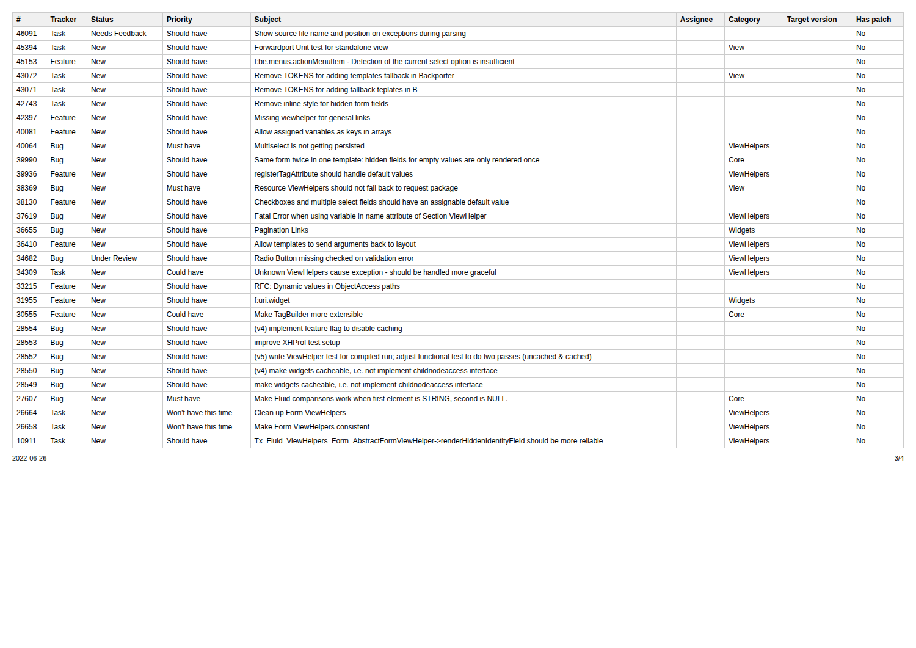| # | Tracker | Status | Priority | Subject | Assignee | Category | Target version | Has patch |
| --- | --- | --- | --- | --- | --- | --- | --- | --- |
| 46091 | Task | Needs Feedback | Should have | Show source file name and position on exceptions during parsing | | | | No |
| 45394 | Task | New | Should have | Forwardport Unit test for standalone view | | View | | No |
| 45153 | Feature | New | Should have | f:be.menus.actionMenuItem - Detection of the current select option is insufficient | | | | No |
| 43072 | Task | New | Should have | Remove TOKENS for adding templates fallback in Backporter | | View | | No |
| 43071 | Task | New | Should have | Remove TOKENS for adding fallback teplates in B | | | | No |
| 42743 | Task | New | Should have | Remove inline style for hidden form fields | | | | No |
| 42397 | Feature | New | Should have | Missing viewhelper for general links | | | | No |
| 40081 | Feature | New | Should have | Allow assigned variables as keys in arrays | | | | No |
| 40064 | Bug | New | Must have | Multiselect is not getting persisted | | ViewHelpers | | No |
| 39990 | Bug | New | Should have | Same form twice in one template: hidden fields for empty values are only rendered once | | Core | | No |
| 39936 | Feature | New | Should have | registerTagAttribute should handle default values | | ViewHelpers | | No |
| 38369 | Bug | New | Must have | Resource ViewHelpers should not fall back to request package | | View | | No |
| 38130 | Feature | New | Should have | Checkboxes and multiple select fields should have an assignable default value | | | | No |
| 37619 | Bug | New | Should have | Fatal Error when using variable in name attribute of Section ViewHelper | | ViewHelpers | | No |
| 36655 | Bug | New | Should have | Pagination Links | | Widgets | | No |
| 36410 | Feature | New | Should have | Allow templates to send arguments back to layout | | ViewHelpers | | No |
| 34682 | Bug | Under Review | Should have | Radio Button missing checked on validation error | | ViewHelpers | | No |
| 34309 | Task | New | Could have | Unknown ViewHelpers cause exception - should be handled more graceful | | ViewHelpers | | No |
| 33215 | Feature | New | Should have | RFC: Dynamic values in ObjectAccess paths | | | | No |
| 31955 | Feature | New | Should have | f:uri.widget | | Widgets | | No |
| 30555 | Feature | New | Could have | Make TagBuilder more extensible | | Core | | No |
| 28554 | Bug | New | Should have | (v4) implement feature flag to disable caching | | | | No |
| 28553 | Bug | New | Should have | improve XHProf test setup | | | | No |
| 28552 | Bug | New | Should have | (v5) write ViewHelper test for compiled run; adjust functional test to do two passes (uncached & cached) | | | | No |
| 28550 | Bug | New | Should have | (v4) make widgets cacheable, i.e. not implement childnodeaccess interface | | | | No |
| 28549 | Bug | New | Should have | make widgets cacheable, i.e. not implement childnodeaccess interface | | | | No |
| 27607 | Bug | New | Must have | Make Fluid comparisons work when first element is STRING, second is NULL. | | Core | | No |
| 26664 | Task | New | Won't have this time | Clean up Form ViewHelpers | | ViewHelpers | | No |
| 26658 | Task | New | Won't have this time | Make Form ViewHelpers consistent | | ViewHelpers | | No |
| 10911 | Task | New | Should have | Tx_Fluid_ViewHelpers_Form_AbstractFormViewHelper->renderHiddenIdentityField should be more reliable | | ViewHelpers | | No |
2022-06-26 3/4